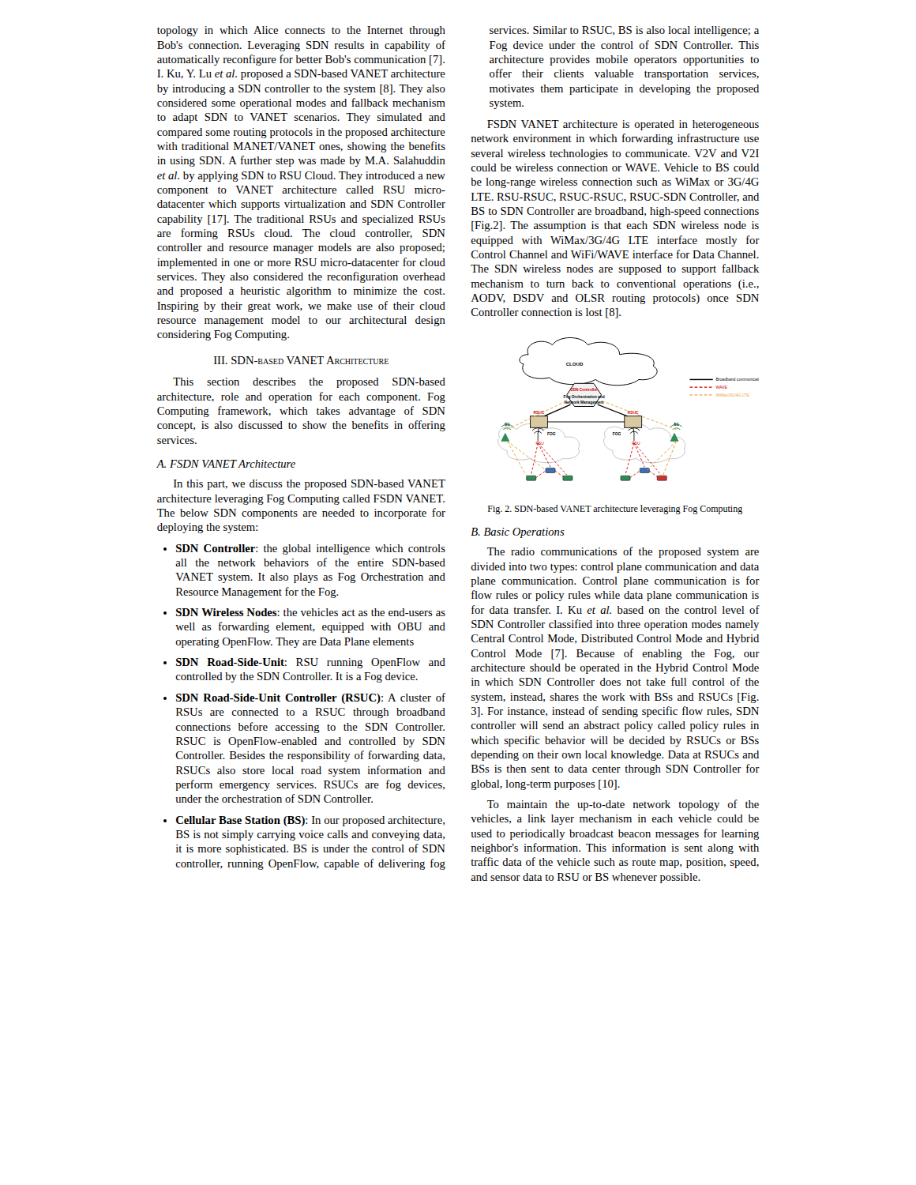topology in which Alice connects to the Internet through Bob's connection. Leveraging SDN results in capability of automatically reconfigure for better Bob's communication [7]. I. Ku, Y. Lu et al. proposed a SDN-based VANET architecture by introducing a SDN controller to the system [8]. They also considered some operational modes and fallback mechanism to adapt SDN to VANET scenarios. They simulated and compared some routing protocols in the proposed architecture with traditional MANET/VANET ones, showing the benefits in using SDN. A further step was made by M.A. Salahuddin et al. by applying SDN to RSU Cloud. They introduced a new component to VANET architecture called RSU micro-datacenter which supports virtualization and SDN Controller capability [17]. The traditional RSUs and specialized RSUs are forming RSUs cloud. The cloud controller, SDN controller and resource manager models are also proposed; implemented in one or more RSU micro-datacenter for cloud services. They also considered the reconfiguration overhead and proposed a heuristic algorithm to minimize the cost. Inspiring by their great work, we make use of their cloud resource management model to our architectural design considering Fog Computing.
III. SDN-based VANET Architecture
This section describes the proposed SDN-based architecture, role and operation for each component. Fog Computing framework, which takes advantage of SDN concept, is also discussed to show the benefits in offering services.
A. FSDN VANET Architecture
In this part, we discuss the proposed SDN-based VANET architecture leveraging Fog Computing called FSDN VANET. The below SDN components are needed to incorporate for deploying the system:
SDN Controller: the global intelligence which controls all the network behaviors of the entire SDN-based VANET system. It also plays as Fog Orchestration and Resource Management for the Fog.
SDN Wireless Nodes: the vehicles act as the end-users as well as forwarding element, equipped with OBU and operating OpenFlow. They are Data Plane elements
SDN Road-Side-Unit: RSU running OpenFlow and controlled by the SDN Controller. It is a Fog device.
SDN Road-Side-Unit Controller (RSUC): A cluster of RSUs are connected to a RSUC through broadband connections before accessing to the SDN Controller. RSUC is OpenFlow-enabled and controlled by SDN Controller. Besides the responsibility of forwarding data, RSUCs also store local road system information and perform emergency services. RSUCs are fog devices, under the orchestration of SDN Controller.
Cellular Base Station (BS): In our proposed architecture, BS is not simply carrying voice calls and conveying data, it is more sophisticated. BS is under the control of SDN controller, running OpenFlow, capable of delivering fog services. Similar to RSUC, BS is also local intelligence; a Fog device under the control of SDN Controller. This architecture provides mobile operators opportunities to offer their clients valuable transportation services, motivates them participate in developing the proposed system.
FSDN VANET architecture is operated in heterogeneous network environment in which forwarding infrastructure use several wireless technologies to communicate. V2V and V2I could be wireless connection or WAVE. Vehicle to BS could be long-range wireless connection such as WiMax or 3G/4G LTE. RSU-RSUC, RSUC-RSUC, RSUC-SDN Controller, and BS to SDN Controller are broadband, high-speed connections [Fig.2]. The assumption is that each SDN wireless node is equipped with WiMax/3G/4G LTE interface mostly for Control Channel and WiFi/WAVE interface for Data Channel. The SDN wireless nodes are supposed to support fallback mechanism to turn back to conventional operations (i.e., AODV, DSDV and OLSR routing protocols) once SDN Controller connection is lost [8].
CLOUD Broadband communications WAVE WiMax/3G/4G LTE SDN Controller Fog Orchestration and Network Management FOG FOG RSUC RSUC BS BS RSU RSU
Fig. 2. SDN-based VANET architecture leveraging Fog Computing
B. Basic Operations
The radio communications of the proposed system are divided into two types: control plane communication and data plane communication. Control plane communication is for flow rules or policy rules while data plane communication is for data transfer. I. Ku et al. based on the control level of SDN Controller classified into three operation modes namely Central Control Mode, Distributed Control Mode and Hybrid Control Mode [7]. Because of enabling the Fog, our architecture should be operated in the Hybrid Control Mode in which SDN Controller does not take full control of the system, instead, shares the work with BSs and RSUCs [Fig. 3]. For instance, instead of sending specific flow rules, SDN controller will send an abstract policy called policy rules in which specific behavior will be decided by RSUCs or BSs depending on their own local knowledge. Data at RSUCs and BSs is then sent to data center through SDN Controller for global, long-term purposes [10].
To maintain the up-to-date network topology of the vehicles, a link layer mechanism in each vehicle could be used to periodically broadcast beacon messages for learning neighbor's information. This information is sent along with traffic data of the vehicle such as route map, position, speed, and sensor data to RSU or BS whenever possible.